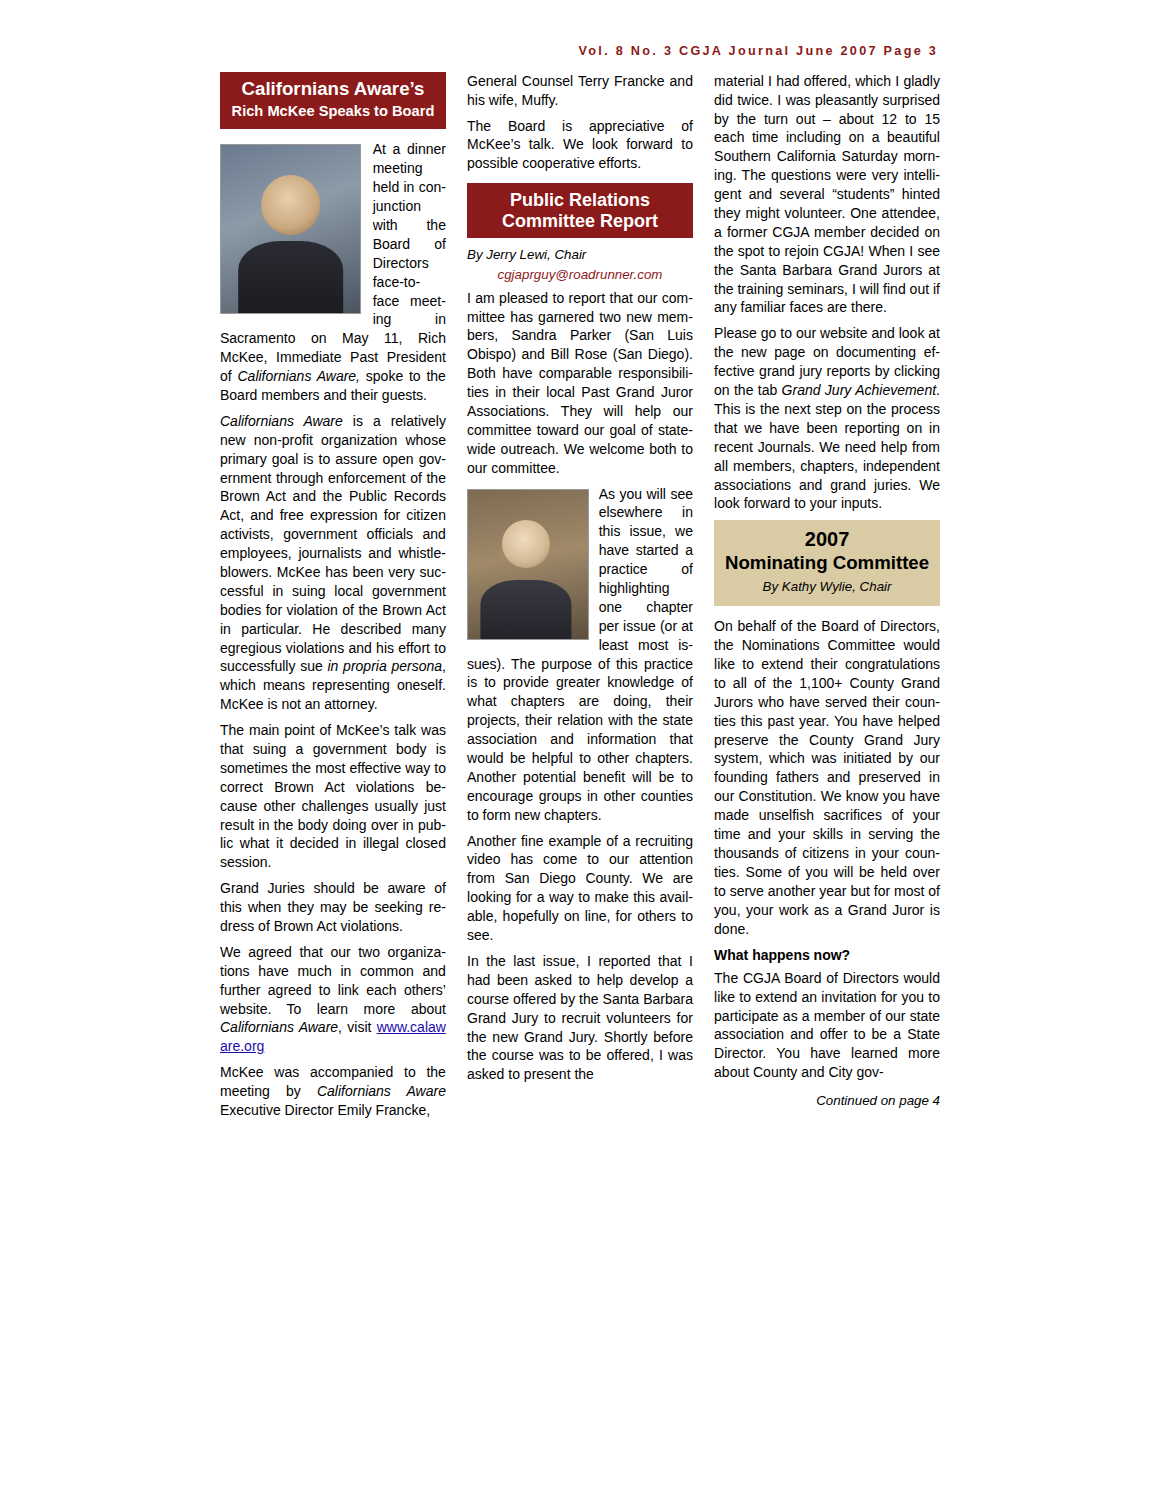Vol. 8 No. 3 CGJA Journal June 2007 Page 3
Californians Aware’s
Rich McKee Speaks to Board
At a dinner meeting held in conjunction with the Board of Directors face-to-face meeting in Sacramento on May 11, Rich McKee, Immediate Past President of Californians Aware, spoke to the Board members and their guests.
Californians Aware is a relatively new non-profit organization whose primary goal is to assure open government through enforcement of the Brown Act and the Public Records Act, and free expression for citizen activists, government officials and employees, journalists and whistleblowers. McKee has been very successful in suing local government bodies for violation of the Brown Act in particular. He described many egregious violations and his effort to successfully sue in propria persona, which means representing oneself. McKee is not an attorney.
The main point of McKee’s talk was that suing a government body is sometimes the most effective way to correct Brown Act violations because other challenges usually just result in the body doing over in public what it decided in illegal closed session.
Grand Juries should be aware of this when they may be seeking redress of Brown Act violations.
We agreed that our two organizations have much in common and further agreed to link each others’ website. To learn more about Californians Aware, visit www.calaware.org
McKee was accompanied to the meeting by Californians Aware Executive Director Emily Francke,
General Counsel Terry Francke and his wife, Muffy.
The Board is appreciative of McKee’s talk. We look forward to possible cooperative efforts.
Public Relations
Committee Report
By Jerry Lewi, Chair cgjaprguy@roadrunner.com
I am pleased to report that our committee has garnered two new members, Sandra Parker (San Luis Obispo) and Bill Rose (San Diego). Both have comparable responsibilities in their local Past Grand Juror Associations. They will help our committee toward our goal of state-wide outreach. We welcome both to our committee.
As you will see elsewhere in this issue, we have started a practice of highlighting one chapter per issue (or at least most issues). The purpose of this practice is to provide greater knowledge of what chapters are doing, their projects, their relation with the state association and information that would be helpful to other chapters. Another potential benefit will be to encourage groups in other counties to form new chapters.
Another fine example of a recruiting video has come to our attention from San Diego County. We are looking for a way to make this available, hopefully on line, for others to see.
In the last issue, I reported that I had been asked to help develop a course offered by the Santa Barbara Grand Jury to recruit volunteers for the new Grand Jury. Shortly before the course was to be offered, I was asked to present the
material I had offered, which I gladly did twice. I was pleasantly surprised by the turn out – about 12 to 15 each time including on a beautiful Southern California Saturday morning. The questions were very intelligent and several “students” hinted they might volunteer. One attendee, a former CGJA member decided on the spot to rejoin CGJA! When I see the Santa Barbara Grand Jurors at the training seminars, I will find out if any familiar faces are there.
Please go to our website and look at the new page on documenting effective grand jury reports by clicking on the tab Grand Jury Achievement. This is the next step on the process that we have been reporting on in recent Journals. We need help from all members, chapters, independent associations and grand juries. We look forward to your inputs.
2007
Nominating Committee
By Kathy Wylie, Chair
On behalf of the Board of Directors, the Nominations Committee would like to extend their congratulations to all of the 1,100+ County Grand Jurors who have served their counties this past year. You have helped preserve the County Grand Jury system, which was initiated by our founding fathers and preserved in our Constitution. We know you have made unselfish sacrifices of your time and your skills in serving the thousands of citizens in your counties. Some of you will be held over to serve another year but for most of you, your work as a Grand Juror is done.
What happens now?
The CGJA Board of Directors would like to extend an invitation for you to participate as a member of our state association and offer to be a State Director. You have learned more about County and City gov-
Continued on page 4